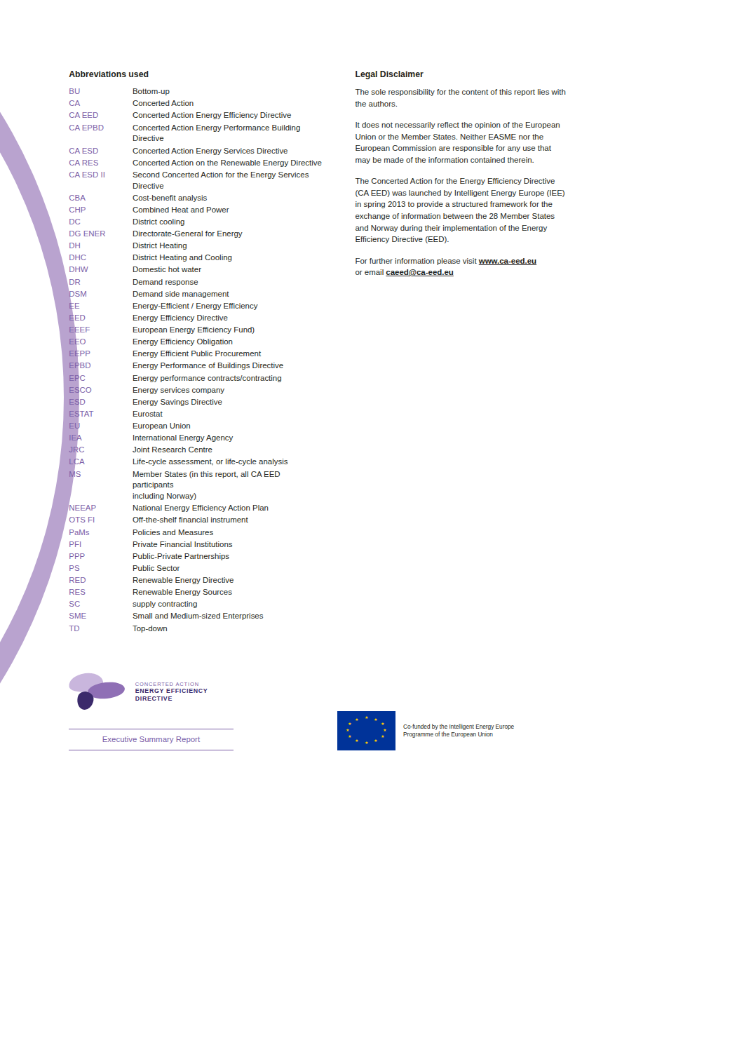Abbreviations used
| BU | Bottom-up |
| CA | Concerted Action |
| CA EED | Concerted Action Energy Efficiency Directive |
| CA EPBD | Concerted Action Energy Performance Building Directive |
| CA ESD | Concerted Action Energy Services Directive |
| CA RES | Concerted Action on the Renewable Energy Directive |
| CA ESD II | Second Concerted Action for the Energy Services Directive |
| CBA | Cost-benefit analysis |
| CHP | Combined Heat and Power |
| DC | District cooling |
| DG ENER | Directorate-General for Energy |
| DH | District Heating |
| DHC | District Heating and Cooling |
| DHW | Domestic hot water |
| DR | Demand response |
| DSM | Demand side management |
| EE | Energy-Efficient / Energy Efficiency |
| EED | Energy Efficiency Directive |
| EEEF | European Energy Efficiency Fund) |
| EEO | Energy Efficiency Obligation |
| EEPP | Energy Efficient Public Procurement |
| EPBD | Energy Performance of Buildings Directive |
| EPC | Energy performance contracts/contracting |
| ESCO | Energy services company |
| ESD | Energy Savings Directive |
| ESTAT | Eurostat |
| EU | European Union |
| IEA | International Energy Agency |
| JRC | Joint Research Centre |
| LCA | Life-cycle assessment, or life-cycle analysis |
| MS | Member States (in this report, all CA EED participants including Norway) |
| NEEAP | National Energy Efficiency Action Plan |
| OTS FI | Off-the-shelf financial instrument |
| PaMs | Policies and Measures |
| PFI | Private Financial Institutions |
| PPP | Public-Private Partnerships |
| PS | Public Sector |
| RED | Renewable Energy Directive |
| RES | Renewable Energy Sources |
| SC | supply contracting |
| SME | Small and Medium-sized Enterprises |
| TD | Top-down |
Legal Disclaimer
The sole responsibility for the content of this report lies with the authors.
It does not necessarily reflect the opinion of the European Union or the Member States. Neither EASME nor the European Commission are responsible for any use that may be made of the information contained therein.
The Concerted Action for the Energy Efficiency Directive (CA EED) was launched by Intelligent Energy Europe (IEE) in spring 2013 to provide a structured framework for the exchange of information between the 28 Member States and Norway during their implementation of the Energy Efficiency Directive (EED).
For further information please visit www.ca-eed.eu
or email caeed@ca-eed.eu
Concerted Action
Energy Efficiency
Directive
Executive Summary Report
★ ★ ★ ★ ★ ★ ★ ★ ★ ★ ★ ★
Co-funded by the Intelligent Energy Europe
Programme of the European Union